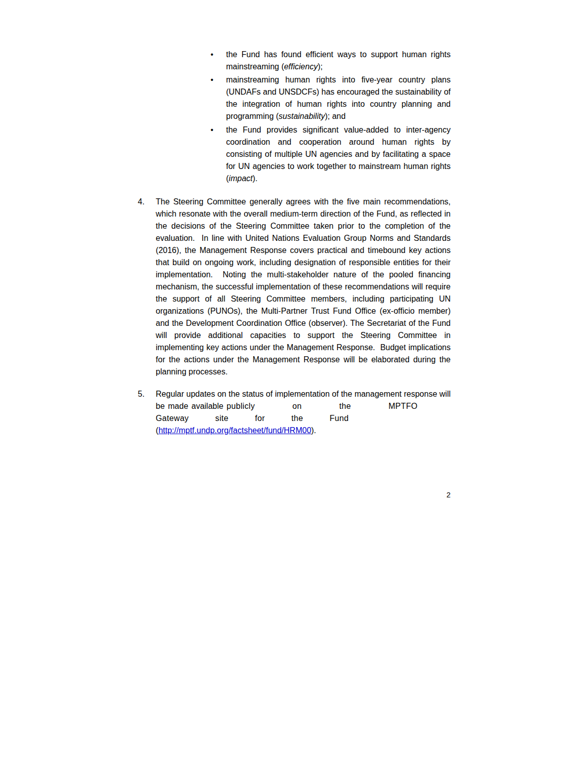the Fund has found efficient ways to support human rights mainstreaming (efficiency);
mainstreaming human rights into five-year country plans (UNDAFs and UNSDCFs) has encouraged the sustainability of the integration of human rights into country planning and programming (sustainability); and
the Fund provides significant value-added to inter-agency coordination and cooperation around human rights by consisting of multiple UN agencies and by facilitating a space for UN agencies to work together to mainstream human rights (impact).
The Steering Committee generally agrees with the five main recommendations, which resonate with the overall medium-term direction of the Fund, as reflected in the decisions of the Steering Committee taken prior to the completion of the evaluation. In line with United Nations Evaluation Group Norms and Standards (2016), the Management Response covers practical and timebound key actions that build on ongoing work, including designation of responsible entities for their implementation. Noting the multi-stakeholder nature of the pooled financing mechanism, the successful implementation of these recommendations will require the support of all Steering Committee members, including participating UN organizations (PUNOs), the Multi-Partner Trust Fund Office (ex-officio member) and the Development Coordination Office (observer). The Secretariat of the Fund will provide additional capacities to support the Steering Committee in implementing key actions under the Management Response. Budget implications for the actions under the Management Response will be elaborated during the planning processes.
Regular updates on the status of implementation of the management response will be made available publicly on the MPTFO Gateway site for the Fund
(http://mptf.undp.org/factsheet/fund/HRM00).
2